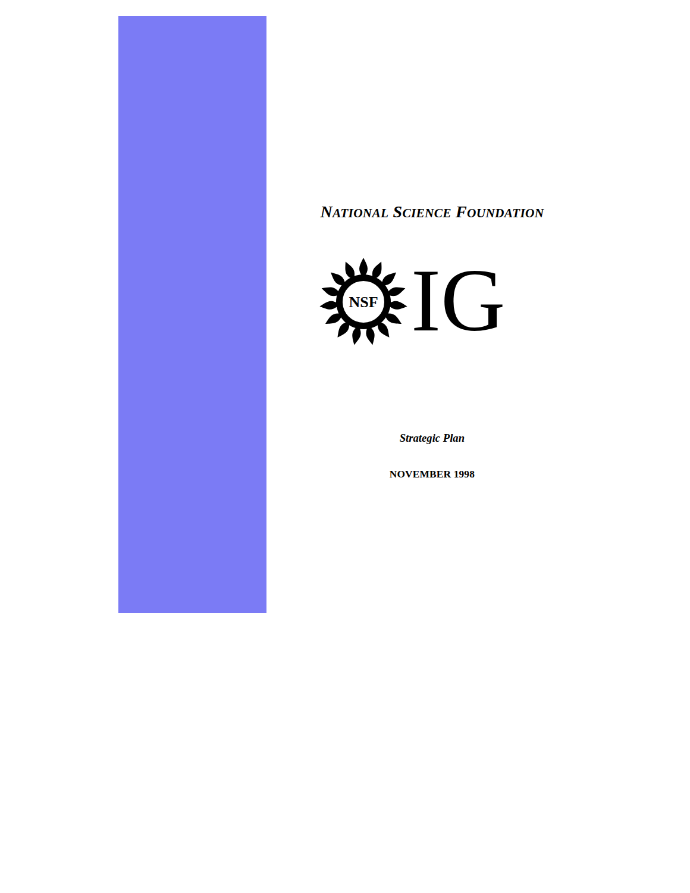O F F I C E O F I N S P E C T O R G E N E R A L
NATIONAL SCIENCE FOUNDATION
NSF IG
Strategic Plan
NOVEMBER 1998